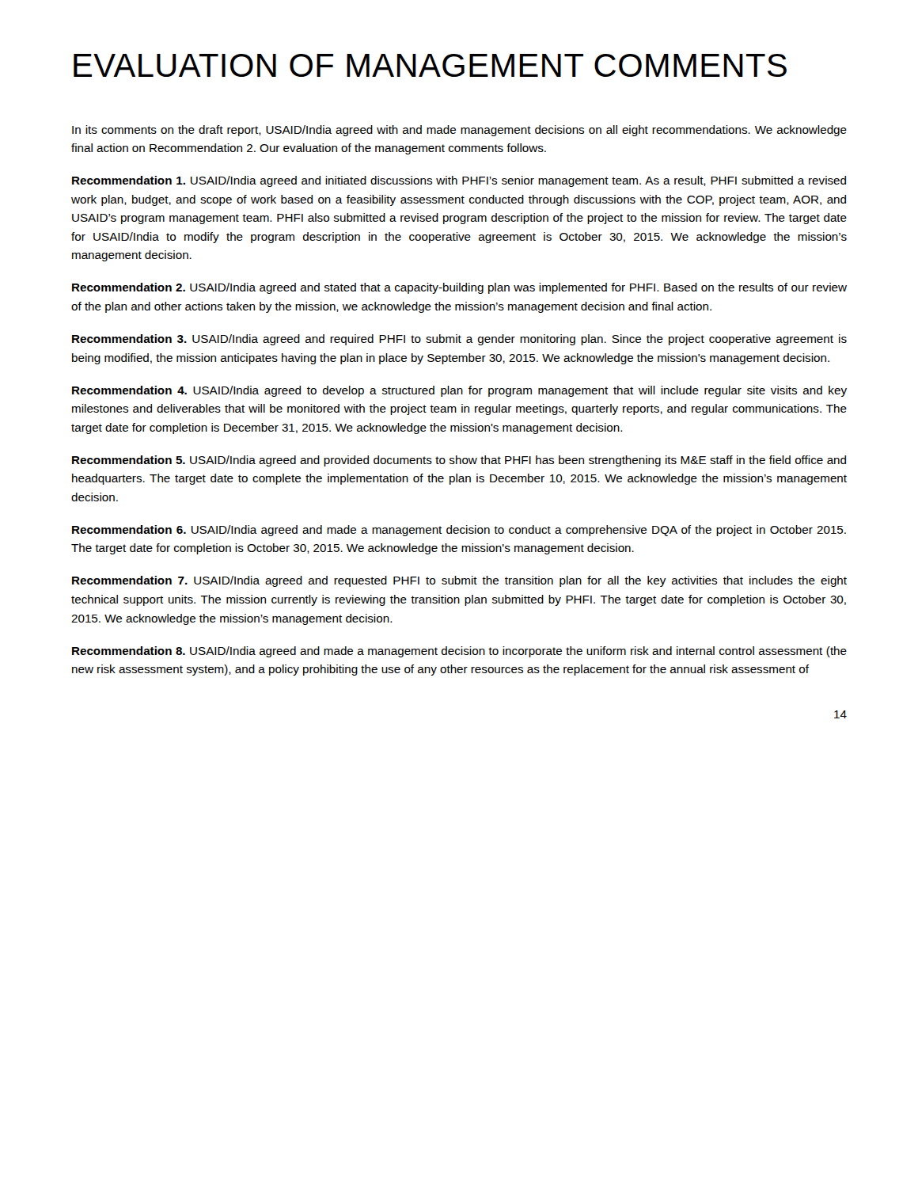EVALUATION OF MANAGEMENT COMMENTS
In its comments on the draft report, USAID/India agreed with and made management decisions on all eight recommendations. We acknowledge final action on Recommendation 2. Our evaluation of the management comments follows.
Recommendation 1. USAID/India agreed and initiated discussions with PHFI’s senior management team. As a result, PHFI submitted a revised work plan, budget, and scope of work based on a feasibility assessment conducted through discussions with the COP, project team, AOR, and USAID’s program management team. PHFI also submitted a revised program description of the project to the mission for review. The target date for USAID/India to modify the program description in the cooperative agreement is October 30, 2015. We acknowledge the mission’s management decision.
Recommendation 2. USAID/India agreed and stated that a capacity-building plan was implemented for PHFI. Based on the results of our review of the plan and other actions taken by the mission, we acknowledge the mission’s management decision and final action.
Recommendation 3. USAID/India agreed and required PHFI to submit a gender monitoring plan. Since the project cooperative agreement is being modified, the mission anticipates having the plan in place by September 30, 2015. We acknowledge the mission's management decision.
Recommendation 4. USAID/India agreed to develop a structured plan for program management that will include regular site visits and key milestones and deliverables that will be monitored with the project team in regular meetings, quarterly reports, and regular communications. The target date for completion is December 31, 2015. We acknowledge the mission's management decision.
Recommendation 5. USAID/India agreed and provided documents to show that PHFI has been strengthening its M&E staff in the field office and headquarters. The target date to complete the implementation of the plan is December 10, 2015. We acknowledge the mission’s management decision.
Recommendation 6. USAID/India agreed and made a management decision to conduct a comprehensive DQA of the project in October 2015. The target date for completion is October 30, 2015. We acknowledge the mission's management decision.
Recommendation 7. USAID/India agreed and requested PHFI to submit the transition plan for all the key activities that includes the eight technical support units. The mission currently is reviewing the transition plan submitted by PHFI. The target date for completion is October 30, 2015. We acknowledge the mission’s management decision.
Recommendation 8. USAID/India agreed and made a management decision to incorporate the uniform risk and internal control assessment (the new risk assessment system), and a policy prohibiting the use of any other resources as the replacement for the annual risk assessment of
14